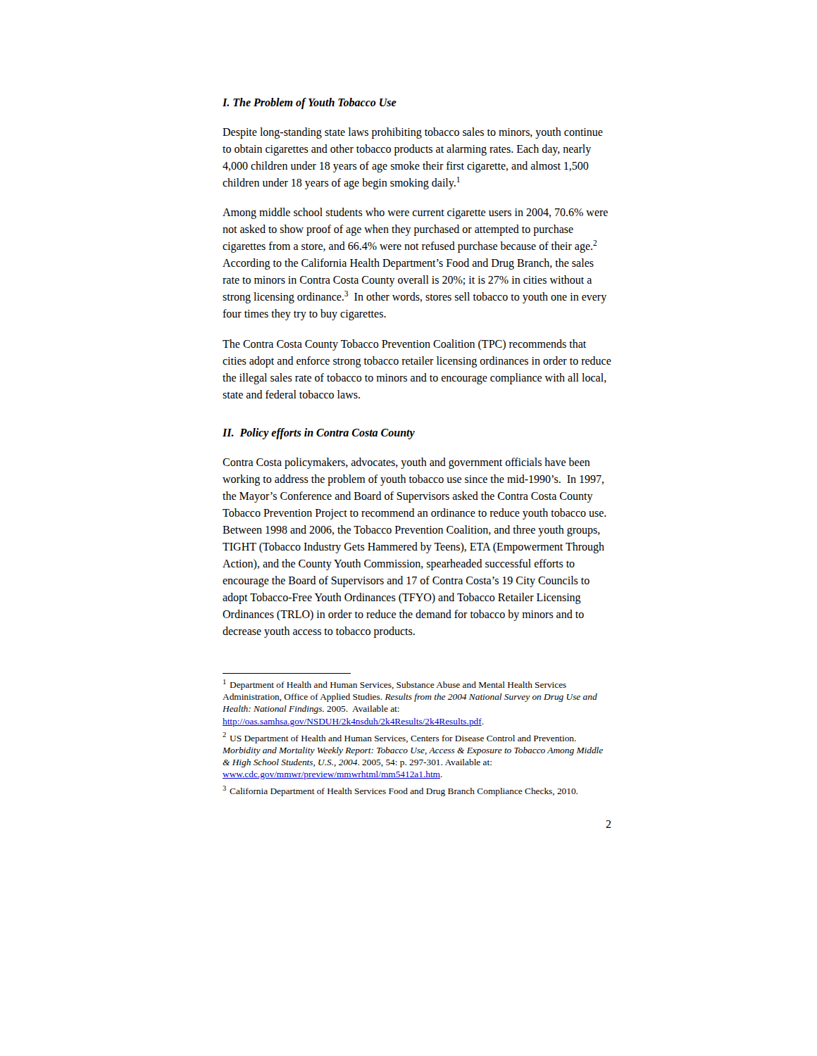I. The Problem of Youth Tobacco Use
Despite long-standing state laws prohibiting tobacco sales to minors, youth continue to obtain cigarettes and other tobacco products at alarming rates. Each day, nearly 4,000 children under 18 years of age smoke their first cigarette, and almost 1,500 children under 18 years of age begin smoking daily.1
Among middle school students who were current cigarette users in 2004, 70.6% were not asked to show proof of age when they purchased or attempted to purchase cigarettes from a store, and 66.4% were not refused purchase because of their age.2 According to the California Health Department’s Food and Drug Branch, the sales rate to minors in Contra Costa County overall is 20%; it is 27% in cities without a strong licensing ordinance.3 In other words, stores sell tobacco to youth one in every four times they try to buy cigarettes.
The Contra Costa County Tobacco Prevention Coalition (TPC) recommends that cities adopt and enforce strong tobacco retailer licensing ordinances in order to reduce the illegal sales rate of tobacco to minors and to encourage compliance with all local, state and federal tobacco laws.
II. Policy efforts in Contra Costa County
Contra Costa policymakers, advocates, youth and government officials have been working to address the problem of youth tobacco use since the mid-1990’s. In 1997, the Mayor’s Conference and Board of Supervisors asked the Contra Costa County Tobacco Prevention Project to recommend an ordinance to reduce youth tobacco use. Between 1998 and 2006, the Tobacco Prevention Coalition, and three youth groups, TIGHT (Tobacco Industry Gets Hammered by Teens), ETA (Empowerment Through Action), and the County Youth Commission, spearheaded successful efforts to encourage the Board of Supervisors and 17 of Contra Costa’s 19 City Councils to adopt Tobacco-Free Youth Ordinances (TFYO) and Tobacco Retailer Licensing Ordinances (TRLO) in order to reduce the demand for tobacco by minors and to decrease youth access to tobacco products.
1 Department of Health and Human Services, Substance Abuse and Mental Health Services Administration, Office of Applied Studies. Results from the 2004 National Survey on Drug Use and Health: National Findings. 2005. Available at: http://oas.samhsa.gov/NSDUH/2k4nsduh/2k4Results/2k4Results.pdf.
2 US Department of Health and Human Services, Centers for Disease Control and Prevention. Morbidity and Mortality Weekly Report: Tobacco Use, Access & Exposure to Tobacco Among Middle & High School Students, U.S., 2004. 2005, 54: p. 297-301. Available at: www.cdc.gov/mmwr/preview/mmwrhtml/mm5412a1.htm.
3 California Department of Health Services Food and Drug Branch Compliance Checks, 2010.
2